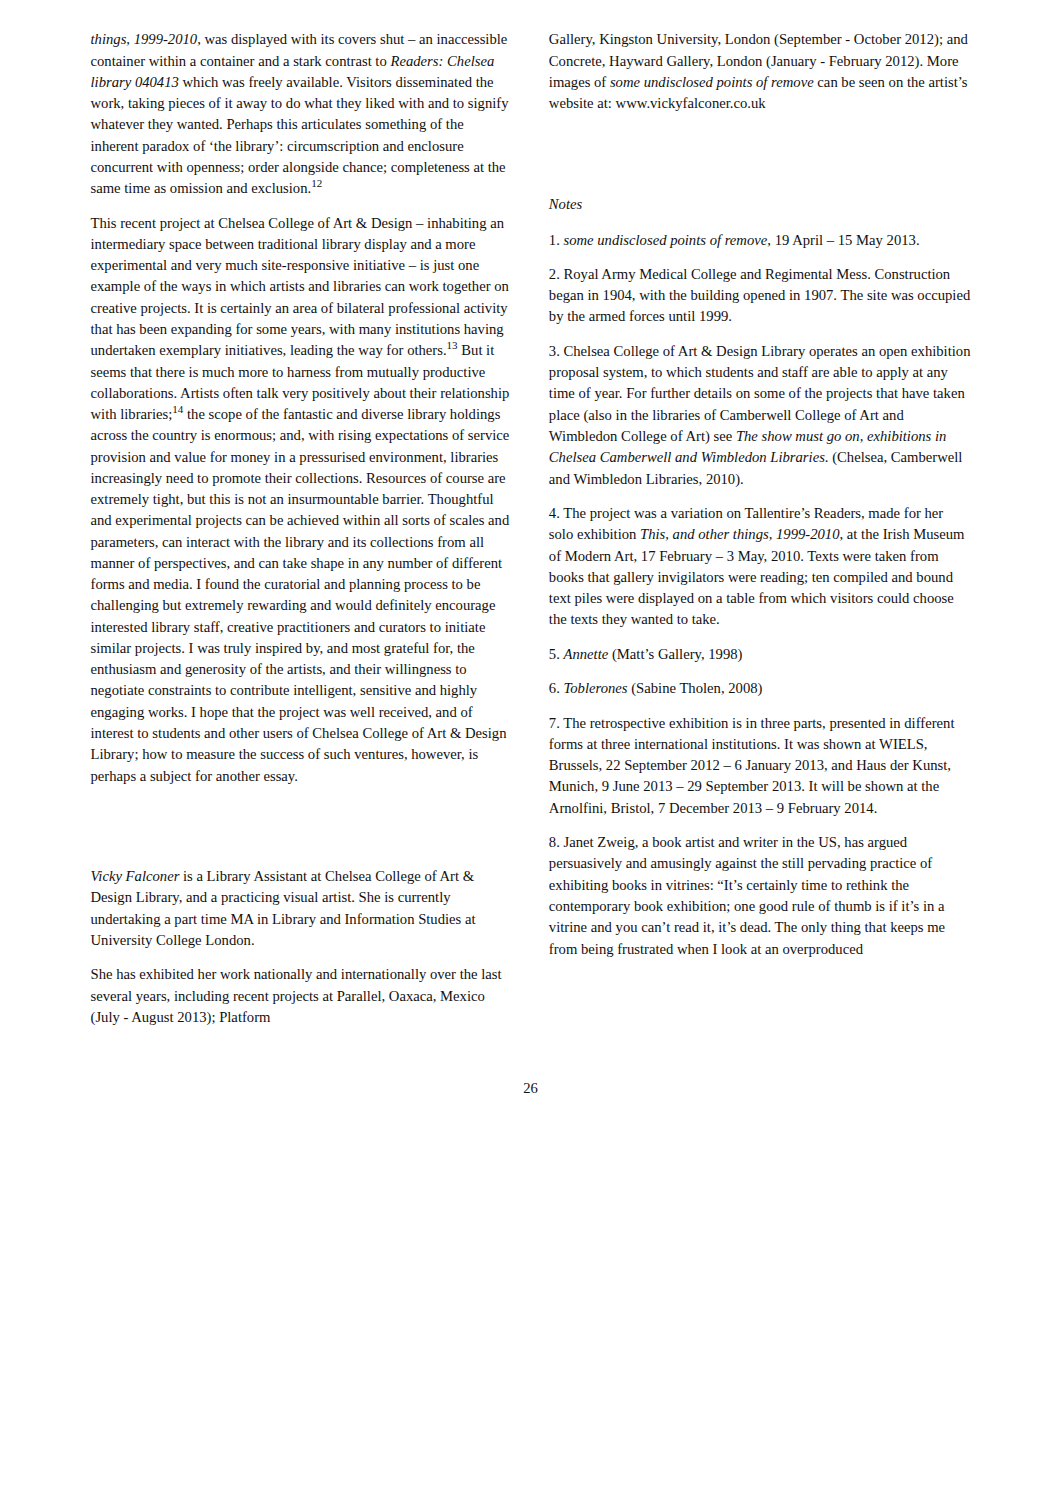things, 1999-2010, was displayed with its covers shut – an inaccessible container within a container and a stark contrast to Readers: Chelsea library 040413 which was freely available. Visitors disseminated the work, taking pieces of it away to do what they liked with and to signify whatever they wanted. Perhaps this articulates something of the inherent paradox of ‘the library’: circumscription and enclosure concurrent with openness; order alongside chance; completeness at the same time as omission and exclusion.12
This recent project at Chelsea College of Art & Design – inhabiting an intermediary space between traditional library display and a more experimental and very much site-responsive initiative – is just one example of the ways in which artists and libraries can work together on creative projects. It is certainly an area of bilateral professional activity that has been expanding for some years, with many institutions having undertaken exemplary initiatives, leading the way for others.13 But it seems that there is much more to harness from mutually productive collaborations. Artists often talk very positively about their relationship with libraries;14 the scope of the fantastic and diverse library holdings across the country is enormous; and, with rising expectations of service provision and value for money in a pressurised environment, libraries increasingly need to promote their collections. Resources of course are extremely tight, but this is not an insurmountable barrier. Thoughtful and experimental projects can be achieved within all sorts of scales and parameters, can interact with the library and its collections from all manner of perspectives, and can take shape in any number of different forms and media. I found the curatorial and planning process to be challenging but extremely rewarding and would definitely encourage interested library staff, creative practitioners and curators to initiate similar projects. I was truly inspired by, and most grateful for, the enthusiasm and generosity of the artists, and their willingness to negotiate constraints to contribute intelligent, sensitive and highly engaging works. I hope that the project was well received, and of interest to students and other users of Chelsea College of Art & Design Library; how to measure the success of such ventures, however, is perhaps a subject for another essay.
Vicky Falconer is a Library Assistant at Chelsea College of Art & Design Library, and a practicing visual artist. She is currently undertaking a part time MA in Library and Information Studies at University College London.
She has exhibited her work nationally and internationally over the last several years, including recent projects at Parallel, Oaxaca, Mexico (July - August 2013); Platform
Gallery, Kingston University, London (September - October 2012); and Concrete, Hayward Gallery, London (January - February 2012). More images of some undisclosed points of remove can be seen on the artist’s website at: www.vickyfalconer.co.uk
Notes
1. some undisclosed points of remove, 19 April – 15 May 2013.
2. Royal Army Medical College and Regimental Mess. Construction began in 1904, with the building opened in 1907. The site was occupied by the armed forces until 1999.
3. Chelsea College of Art & Design Library operates an open exhibition proposal system, to which students and staff are able to apply at any time of year. For further details on some of the projects that have taken place (also in the libraries of Camberwell College of Art and Wimbledon College of Art) see The show must go on, exhibitions in Chelsea Camberwell and Wimbledon Libraries. (Chelsea, Camberwell and Wimbledon Libraries, 2010).
4. The project was a variation on Tallentire’s Readers, made for her solo exhibition This, and other things, 1999-2010, at the Irish Museum of Modern Art, 17 February – 3 May, 2010. Texts were taken from books that gallery invigilators were reading; ten compiled and bound text piles were displayed on a table from which visitors could choose the texts they wanted to take.
5. Annette (Matt’s Gallery, 1998)
6. Toblerones (Sabine Tholen, 2008)
7. The retrospective exhibition is in three parts, presented in different forms at three international institutions. It was shown at WIELS, Brussels, 22 September 2012 – 6 January 2013, and Haus der Kunst, Munich, 9 June 2013 – 29 September 2013. It will be shown at the Arnolfini, Bristol, 7 December 2013 – 9 February 2014.
8. Janet Zweig, a book artist and writer in the US, has argued persuasively and amusingly against the still pervading practice of exhibiting books in vitrines: “It’s certainly time to rethink the contemporary book exhibition; one good rule of thumb is if it’s in a vitrine and you can’t read it, it’s dead. The only thing that keeps me from being frustrated when I look at an overproduced
26